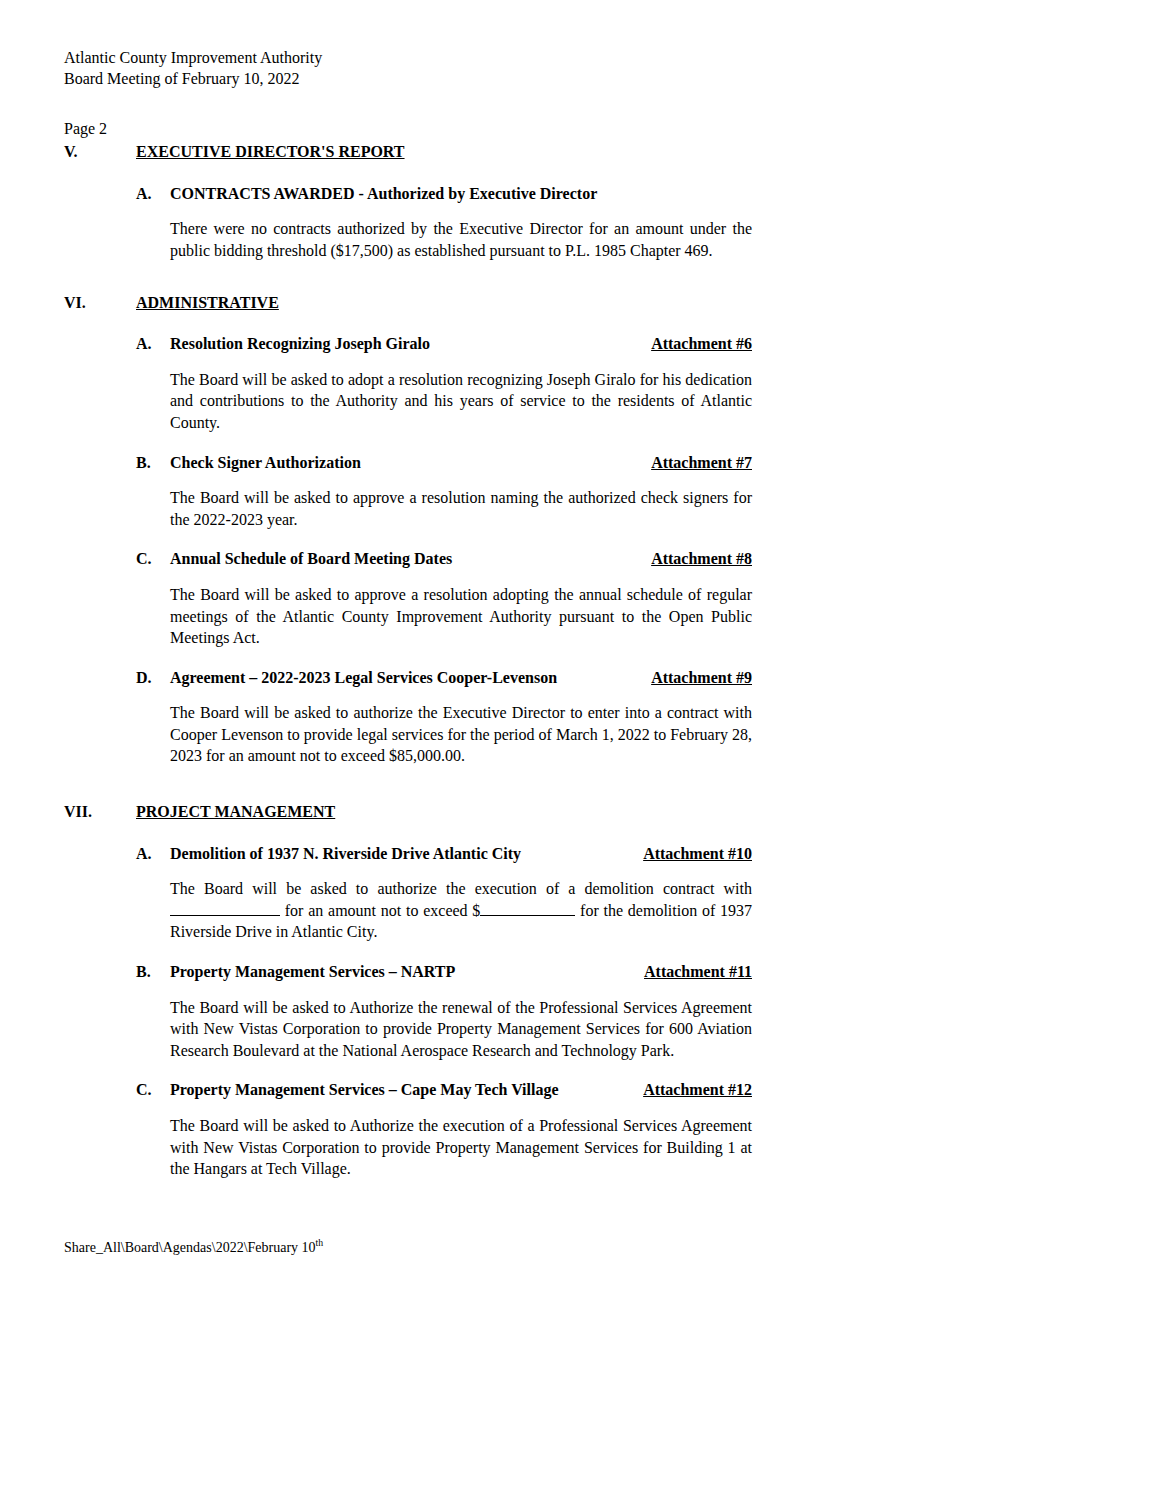Atlantic County Improvement Authority
Board Meeting of February 10, 2022
Page 2
V. EXECUTIVE DIRECTOR'S REPORT
A. CONTRACTS AWARDED - Authorized by Executive Director
There were no contracts authorized by the Executive Director for an amount under the public bidding threshold ($17,500) as established pursuant to P.L. 1985 Chapter 469.
VI. ADMINISTRATIVE
A. Resolution Recognizing Joseph Giralo Attachment #6
The Board will be asked to adopt a resolution recognizing Joseph Giralo for his dedication and contributions to the Authority and his years of service to the residents of Atlantic County.
B. Check Signer Authorization Attachment #7
The Board will be asked to approve a resolution naming the authorized check signers for the 2022-2023 year.
C. Annual Schedule of Board Meeting Dates Attachment #8
The Board will be asked to approve a resolution adopting the annual schedule of regular meetings of the Atlantic County Improvement Authority pursuant to the Open Public Meetings Act.
D. Agreement – 2022-2023 Legal Services Cooper-Levenson Attachment #9
The Board will be asked to authorize the Executive Director to enter into a contract with Cooper Levenson to provide legal services for the period of March 1, 2022 to February 28, 2023 for an amount not to exceed $85,000.00.
VII. PROJECT MANAGEMENT
A. Demolition of 1937 N. Riverside Drive Atlantic City Attachment #10
The Board will be asked to authorize the execution of a demolition contract with for an amount not to exceed $ for the demolition of 1937 Riverside Drive in Atlantic City.
B. Property Management Services – NARTP Attachment #11
The Board will be asked to Authorize the renewal of the Professional Services Agreement with New Vistas Corporation to provide Property Management Services for 600 Aviation Research Boulevard at the National Aerospace Research and Technology Park.
C. Property Management Services – Cape May Tech Village Attachment #12
The Board will be asked to Authorize the execution of a Professional Services Agreement with New Vistas Corporation to provide Property Management Services for Building 1 at the Hangars at Tech Village.
Share_All\Board\Agendas\2022\February 10th